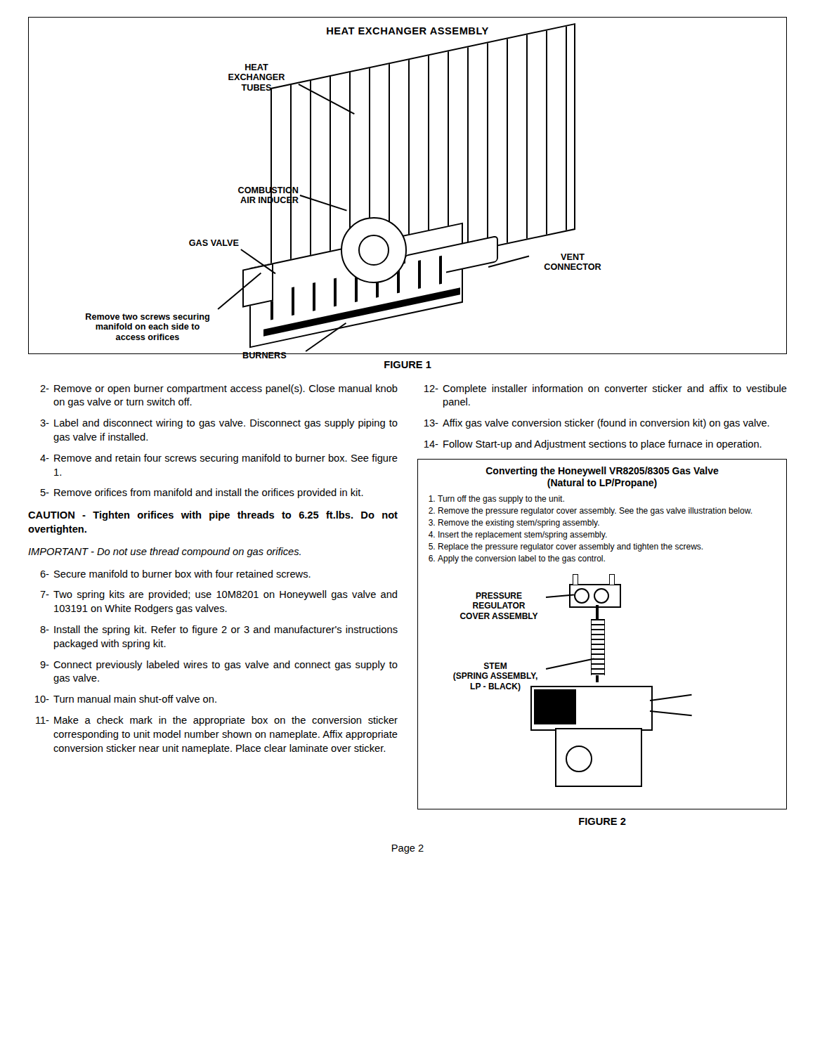HEAT EXCHANGER ASSEMBLY
HEAT
EXCHANGER
TUBES
COMBUSTION
AIR INDUCER
GAS VALVE
Remove two screws securing
manifold on each side to
access orifices
BURNERS
VENT
CONNECTOR
FIGURE 1
2-Remove or open burner compartment access panel(s). Close manual knob on gas valve or turn switch off.
3-Label and disconnect wiring to gas valve. Disconnect gas supply piping to gas valve if installed.
4-Remove and retain four screws securing manifold to burner box. See figure 1.
5-Remove orifices from manifold and install the orifices provided in kit.
CAUTION - Tighten orifices with pipe threads to 6.25 ft.lbs. Do not overtighten.
IMPORTANT - Do not use thread compound on gas orifices.
6-Secure manifold to burner box with four retained screws.
7-Two spring kits are provided; use 10M8201 on Honeywell gas valve and 103191 on White Rodgers gas valves.
8-Install the spring kit. Refer to figure 2 or 3 and manufacturer's instructions packaged with spring kit.
9-Connect previously labeled wires to gas valve and connect gas supply to gas valve.
10-Turn manual main shut-off valve on.
11-Make a check mark in the appropriate box on the conversion sticker corresponding to unit model number shown on nameplate. Affix appropriate conversion sticker near unit nameplate. Place clear laminate over sticker.
12-Complete installer information on converter sticker and affix to vestibule panel.
13-Affix gas valve conversion sticker (found in conversion kit) on gas valve.
14-Follow Start-up and Adjustment sections to place furnace in operation.
Converting the Honeywell VR8205/8305 Gas Valve
(Natural to LP/Propane)
Turn off the gas supply to the unit.
Remove the pressure regulator cover assembly. See the gas valve illustration below.
Remove the existing stem/spring assembly.
Insert the replacement stem/spring assembly.
Replace the pressure regulator cover assembly and tighten the screws.
Apply the conversion label to the gas control.
PRESSURE
REGULATOR
COVER ASSEMBLY
STEM
(SPRING ASSEMBLY,
LP - BLACK)
FIGURE 2
Page 2